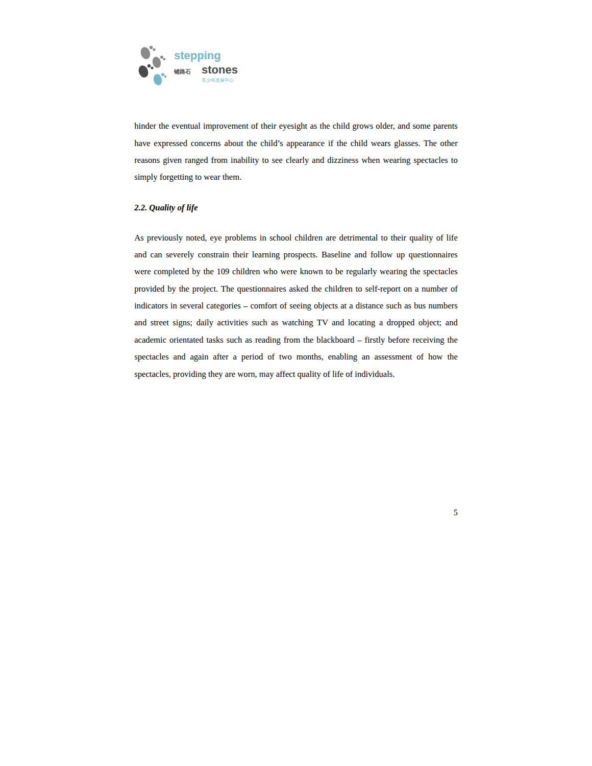stepping 铺路石 stones 青少年发展中心
hinder the eventual improvement of their eyesight as the child grows older, and some parents have expressed concerns about the child’s appearance if the child wears glasses. The other reasons given ranged from inability to see clearly and dizziness when wearing spectacles to simply forgetting to wear them.
2.2. Quality of life
As previously noted, eye problems in school children are detrimental to their quality of life and can severely constrain their learning prospects. Baseline and follow up questionnaires were completed by the 109 children who were known to be regularly wearing the spectacles provided by the project. The questionnaires asked the children to self-report on a number of indicators in several categories – comfort of seeing objects at a distance such as bus numbers and street signs; daily activities such as watching TV and locating a dropped object; and academic orientated tasks such as reading from the blackboard – firstly before receiving the spectacles and again after a period of two months, enabling an assessment of how the spectacles, providing they are worn, may affect quality of life of individuals.
5